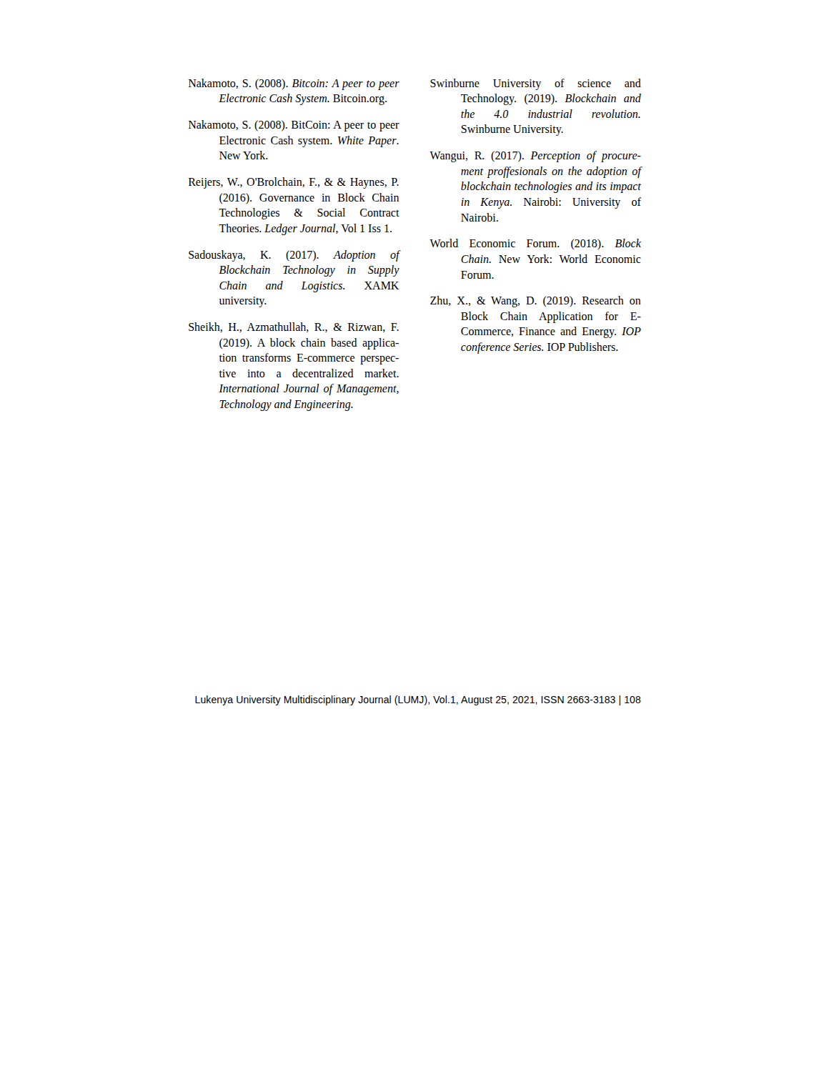Nakamoto, S. (2008). Bitcoin: A peer to peer Electronic Cash System. Bitcoin.org.
Nakamoto, S. (2008). BitCoin: A peer to peer Electronic Cash system. White Paper. New York.
Reijers, W., O'Brolchain, F., & & Haynes, P. (2016). Governance in Block Chain Technologies & Social Contract Theories. Ledger Journal, Vol 1 Iss 1.
Sadouskaya, K. (2017). Adoption of Blockchain Technology in Supply Chain and Logistics. XAMK university.
Sheikh, H., Azmathullah, R., & Rizwan, F. (2019). A block chain based application transforms E-commerce perspective into a decentralized market. International Journal of Management, Technology and Engineering.
Swinburne University of science and Technology. (2019). Blockchain and the 4.0 industrial revolution. Swinburne University.
Wangui, R. (2017). Perception of procurement proffesionals on the adoption of blockchain technologies and its impact in Kenya. Nairobi: University of Nairobi.
World Economic Forum. (2018). Block Chain. New York: World Economic Forum.
Zhu, X., & Wang, D. (2019). Research on Block Chain Application for E-Commerce, Finance and Energy. IOP conference Series. IOP Publishers.
Lukenya University Multidisciplinary Journal (LUMJ), Vol.1, August 25, 2021, ISSN 2663-3183 | 108